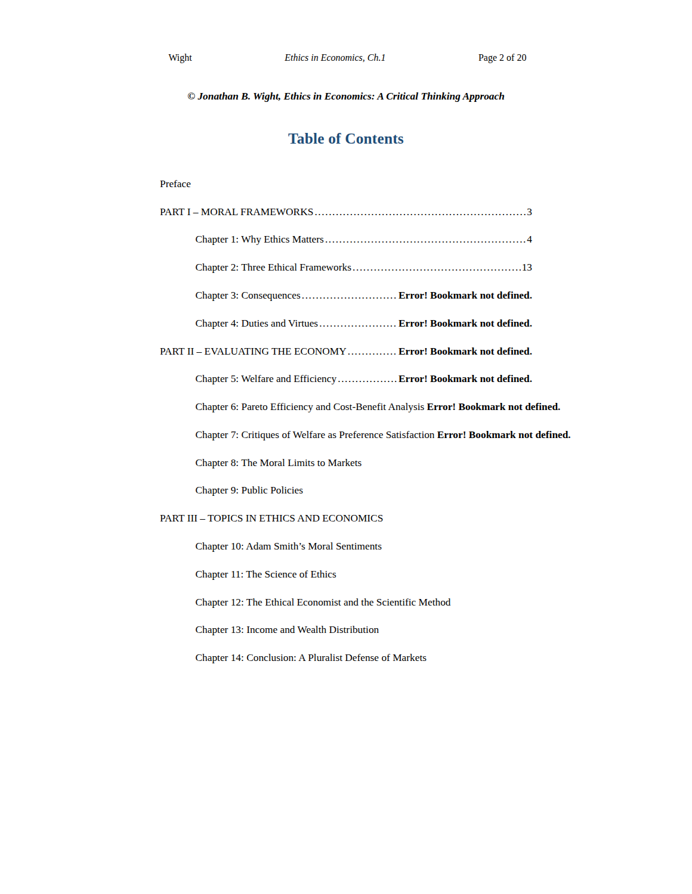Wight
Ethics in Economics, Ch.1
Page 2 of 20
© Jonathan B. Wight, Ethics in Economics: A Critical Thinking Approach
Table of Contents
Preface
PART I – MORAL FRAMEWORKS ................................................................................................... 3
Chapter 1: Why Ethics Matters ................................................................................................ 4
Chapter 2: Three Ethical Frameworks .................................................................................... 13
Chapter 3: Consequences ....................................................... Error! Bookmark not defined.
Chapter 4: Duties and Virtues ................................................ Error! Bookmark not defined.
PART II – EVALUATING THE ECONOMY ................................... Error! Bookmark not defined.
Chapter 5: Welfare and Efficiency ......................................... Error! Bookmark not defined.
Chapter 6: Pareto Efficiency and Cost-Benefit Analysis ........ Error! Bookmark not defined.
Chapter 7: Critiques of Welfare as Preference Satisfaction .... Error! Bookmark not defined.
Chapter 8: The Moral Limits to Markets
Chapter 9: Public Policies
PART III – TOPICS IN ETHICS AND ECONOMICS
Chapter 10: Adam Smith’s Moral Sentiments
Chapter 11: The Science of Ethics
Chapter 12: The Ethical Economist and the Scientific Method
Chapter 13: Income and Wealth Distribution
Chapter 14: Conclusion: A Pluralist Defense of Markets